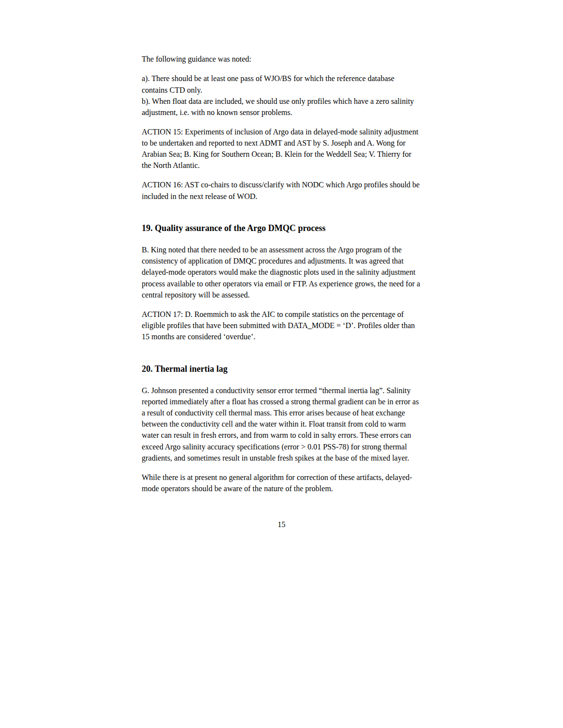The following guidance was noted:
a). There should be at least one pass of WJO/BS for which the reference database contains CTD only.
b). When float data are included, we should use only profiles which have a zero salinity adjustment, i.e. with no known sensor problems.
ACTION 15: Experiments of inclusion of Argo data in delayed-mode salinity adjustment to be undertaken and reported to next ADMT and AST by S. Joseph and A. Wong for Arabian Sea; B. King for Southern Ocean; B. Klein for the Weddell Sea; V. Thierry for the North Atlantic.
ACTION 16: AST co-chairs to discuss/clarify with NODC which Argo profiles should be included in the next release of WOD.
19. Quality assurance of the Argo DMQC process
B. King noted that there needed to be an assessment across the Argo program of the consistency of application of DMQC procedures and adjustments. It was agreed that delayed-mode operators would make the diagnostic plots used in the salinity adjustment process available to other operators via email or FTP. As experience grows, the need for a central repository will be assessed.
ACTION 17: D. Roemmich to ask the AIC to compile statistics on the percentage of eligible profiles that have been submitted with DATA_MODE = ‘D’. Profiles older than 15 months are considered ‘overdue’.
20. Thermal inertia lag
G. Johnson presented a conductivity sensor error termed “thermal inertia lag”. Salinity reported immediately after a float has crossed a strong thermal gradient can be in error as a result of conductivity cell thermal mass. This error arises because of heat exchange between the conductivity cell and the water within it. Float transit from cold to warm water can result in fresh errors, and from warm to cold in salty errors. These errors can exceed Argo salinity accuracy specifications (error > 0.01 PSS-78) for strong thermal gradients, and sometimes result in unstable fresh spikes at the base of the mixed layer.
While there is at present no general algorithm for correction of these artifacts, delayed-mode operators should be aware of the nature of the problem.
15